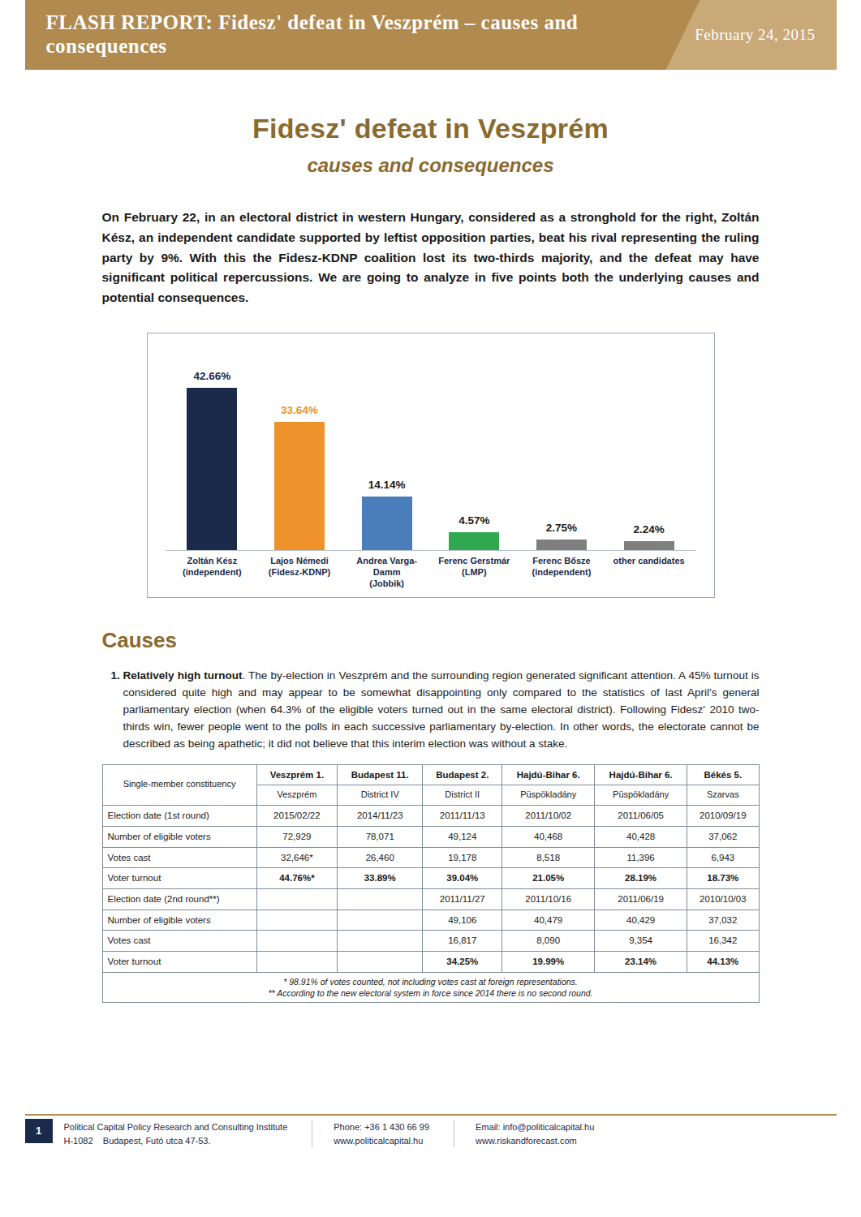FLASH REPORT: Fidesz' defeat in Veszprém – causes and consequences
February 24, 2015
Fidesz' defeat in Veszprém
causes and consequences
On February 22, in an electoral district in western Hungary, considered as a stronghold for the right, Zoltán Kész, an independent candidate supported by leftist opposition parties, beat his rival representing the ruling party by 9%. With this the Fidesz-KDNP coalition lost its two-thirds majority, and the defeat may have significant political repercussions. We are going to analyze in five points both the underlying causes and potential consequences.
42.66%
33.64%
14.14%
4.57%
2.75%
2.24%
Zoltán Kész
(independent)
Lajos Némedi
(Fidesz-KDNP)
Andrea Varga-Damm
(Jobbik)
Ferenc Gerstmár
(LMP)
Ferenc Bősze
(independent)
other candidates
Causes
Relatively high turnout. The by-election in Veszprém and the surrounding region generated significant attention. A 45% turnout is considered quite high and may appear to be somewhat disappointing only compared to the statistics of last April's general parliamentary election (when 64.3% of the eligible voters turned out in the same electoral district). Following Fidesz' 2010 two-thirds win, fewer people went to the polls in each successive parliamentary by-election. In other words, the electorate cannot be described as being apathetic; it did not believe that this interim election was without a stake.
| Single-member constituency | Veszprém 1. | Budapest 11. | Budapest 2. | Hajdú-Bihar 6. | Hajdú-Bihar 6. | Békés 5. |
| --- | --- | --- | --- | --- | --- | --- |
| Veszprém | District IV | District II | Püspökladány | Püspökladány | Szarvas |
| Election date (1st round) | 2015/02/22 | 2014/11/23 | 2011/11/13 | 2011/10/02 | 2011/06/05 | 2010/09/19 |
| Number of eligible voters | 72,929 | 78,071 | 49,124 | 40,468 | 40,428 | 37,062 |
| Votes cast | 32,646* | 26,460 | 19,178 | 8,518 | 11,396 | 6,943 |
| Voter turnout | 44.76%* | 33.89% | 39.04% | 21.05% | 28.19% | 18.73% |
| Election date (2nd round**) | | | 2011/11/27 | 2011/10/16 | 2011/06/19 | 2010/10/03 |
| Number of eligible voters | | | 49,106 | 40,479 | 40,429 | 37,032 |
| Votes cast | | | 16,817 | 8,090 | 9,354 | 16,342 |
| Voter turnout | | | 34.25% | 19.99% | 23.14% | 44.13% |
| * 98.91% of votes counted, not including votes cast at foreign representations. ** According to the new electoral system in force since 2014 there is no second round. |
1
Political Capital Policy Research and Consulting Institute
H-1082 Budapest, Futó utca 47-53.
Phone: +36 1 430 66 99
www.politicalcapital.hu
Email: info@politicalcapital.hu
www.riskandforecast.com